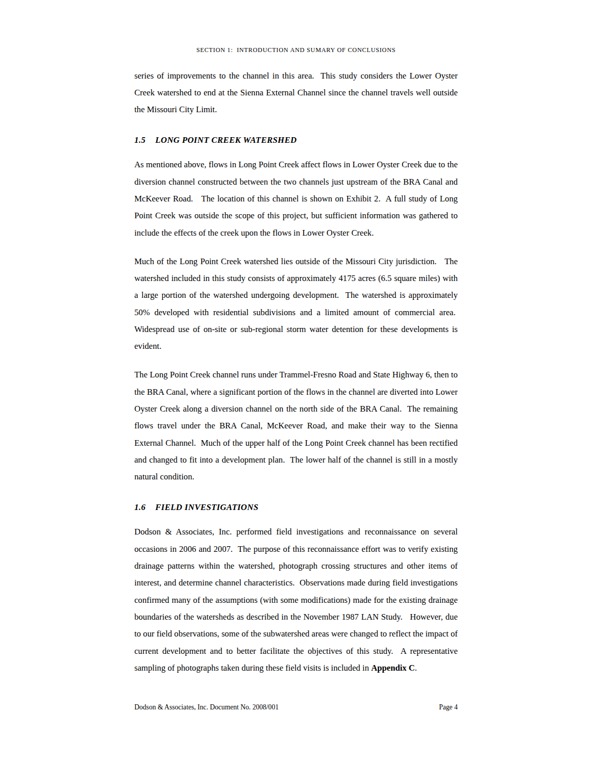SECTION 1: INTRODUCTION AND SUMARY OF CONCLUSIONS
series of improvements to the channel in this area. This study considers the Lower Oyster Creek watershed to end at the Sienna External Channel since the channel travels well outside the Missouri City Limit.
1.5 LONG POINT CREEK WATERSHED
As mentioned above, flows in Long Point Creek affect flows in Lower Oyster Creek due to the diversion channel constructed between the two channels just upstream of the BRA Canal and McKeever Road. The location of this channel is shown on Exhibit 2. A full study of Long Point Creek was outside the scope of this project, but sufficient information was gathered to include the effects of the creek upon the flows in Lower Oyster Creek.
Much of the Long Point Creek watershed lies outside of the Missouri City jurisdiction. The watershed included in this study consists of approximately 4175 acres (6.5 square miles) with a large portion of the watershed undergoing development. The watershed is approximately 50% developed with residential subdivisions and a limited amount of commercial area. Widespread use of on-site or sub-regional storm water detention for these developments is evident.
The Long Point Creek channel runs under Trammel-Fresno Road and State Highway 6, then to the BRA Canal, where a significant portion of the flows in the channel are diverted into Lower Oyster Creek along a diversion channel on the north side of the BRA Canal. The remaining flows travel under the BRA Canal, McKeever Road, and make their way to the Sienna External Channel. Much of the upper half of the Long Point Creek channel has been rectified and changed to fit into a development plan. The lower half of the channel is still in a mostly natural condition.
1.6 FIELD INVESTIGATIONS
Dodson & Associates, Inc. performed field investigations and reconnaissance on several occasions in 2006 and 2007. The purpose of this reconnaissance effort was to verify existing drainage patterns within the watershed, photograph crossing structures and other items of interest, and determine channel characteristics. Observations made during field investigations confirmed many of the assumptions (with some modifications) made for the existing drainage boundaries of the watersheds as described in the November 1987 LAN Study. However, due to our field observations, some of the subwatershed areas were changed to reflect the impact of current development and to better facilitate the objectives of this study. A representative sampling of photographs taken during these field visits is included in Appendix C.
Dodson & Associates, Inc. Document No. 2008/001
Page 4